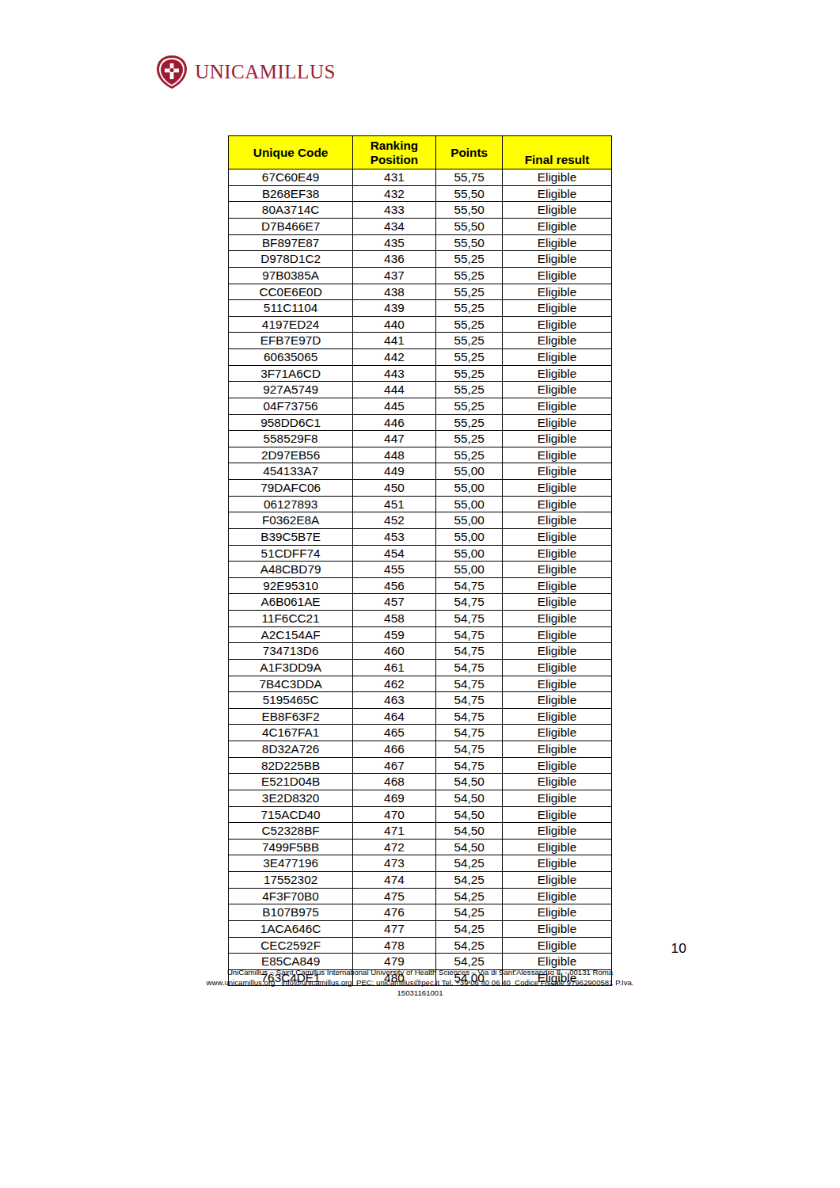UNICAMILLUS
| Unique Code | Ranking Position | Points | Final result |
| --- | --- | --- | --- |
| 67C60E49 | 431 | 55,75 | Eligible |
| B268EF38 | 432 | 55,50 | Eligible |
| 80A3714C | 433 | 55,50 | Eligible |
| D7B466E7 | 434 | 55,50 | Eligible |
| BF897E87 | 435 | 55,50 | Eligible |
| D978D1C2 | 436 | 55,25 | Eligible |
| 97B0385A | 437 | 55,25 | Eligible |
| CC0E6E0D | 438 | 55,25 | Eligible |
| 511C1104 | 439 | 55,25 | Eligible |
| 4197ED24 | 440 | 55,25 | Eligible |
| EFB7E97D | 441 | 55,25 | Eligible |
| 60635065 | 442 | 55,25 | Eligible |
| 3F71A6CD | 443 | 55,25 | Eligible |
| 927A5749 | 444 | 55,25 | Eligible |
| 04F73756 | 445 | 55,25 | Eligible |
| 958DD6C1 | 446 | 55,25 | Eligible |
| 558529F8 | 447 | 55,25 | Eligible |
| 2D97EB56 | 448 | 55,25 | Eligible |
| 454133A7 | 449 | 55,00 | Eligible |
| 79DAFC06 | 450 | 55,00 | Eligible |
| 06127893 | 451 | 55,00 | Eligible |
| F0362E8A | 452 | 55,00 | Eligible |
| B39C5B7E | 453 | 55,00 | Eligible |
| 51CDFF74 | 454 | 55,00 | Eligible |
| A48CBD79 | 455 | 55,00 | Eligible |
| 92E95310 | 456 | 54,75 | Eligible |
| A6B061AE | 457 | 54,75 | Eligible |
| 11F6CC21 | 458 | 54,75 | Eligible |
| A2C154AF | 459 | 54,75 | Eligible |
| 734713D6 | 460 | 54,75 | Eligible |
| A1F3DD9A | 461 | 54,75 | Eligible |
| 7B4C3DDA | 462 | 54,75 | Eligible |
| 5195465C | 463 | 54,75 | Eligible |
| EB8F63F2 | 464 | 54,75 | Eligible |
| 4C167FA1 | 465 | 54,75 | Eligible |
| 8D32A726 | 466 | 54,75 | Eligible |
| 82D225BB | 467 | 54,75 | Eligible |
| E521D04B | 468 | 54,50 | Eligible |
| 3E2D8320 | 469 | 54,50 | Eligible |
| 715ACD40 | 470 | 54,50 | Eligible |
| C52328BF | 471 | 54,50 | Eligible |
| 7499F5BB | 472 | 54,50 | Eligible |
| 3E477196 | 473 | 54,25 | Eligible |
| 17552302 | 474 | 54,25 | Eligible |
| 4F3F70B0 | 475 | 54,25 | Eligible |
| B107B975 | 476 | 54,25 | Eligible |
| 1ACA646C | 477 | 54,25 | Eligible |
| CEC2592F | 478 | 54,25 | Eligible |
| E85CA849 | 479 | 54,25 | Eligible |
| 763C4DE1 | 480 | 54,00 | Eligible |
10
UniCamillus – Saint Camillus International University of Health Sciences – Via di Sant’Alessandro 8 - 00131 Roma
www.unicamillus.org info@unicamillus.org PEC: unicamillus@pec.it Tel. +39 06 40 06 40 Codice Fiscale 97962900581 P.Iva.
15031161001